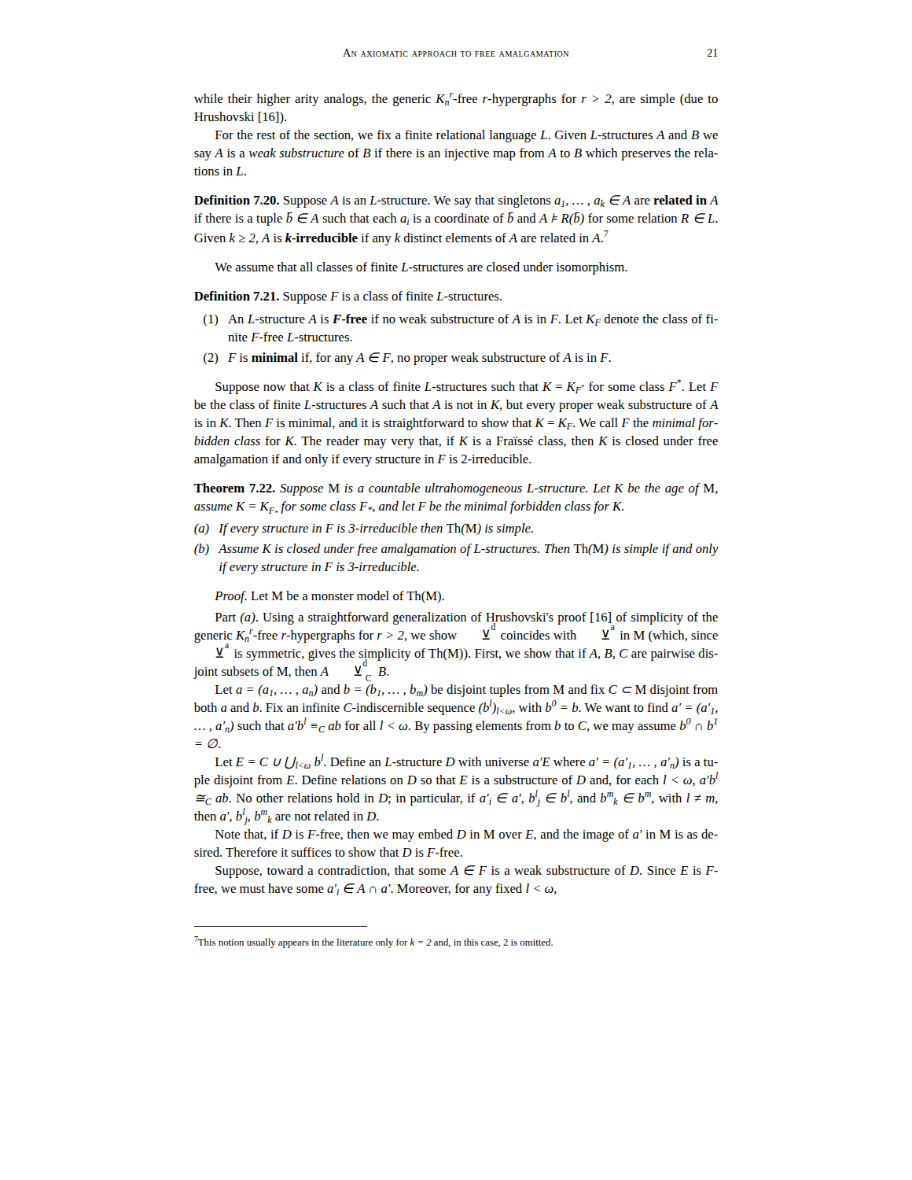An axiomatic approach to free amalgamation 21
while their higher arity analogs, the generic Knr-free r-hypergraphs for r > 2, are simple (due to Hrushovski [16]).
For the rest of the section, we fix a finite relational language L. Given L-structures A and B we say A is a weak substructure of B if there is an injective map from A to B which preserves the relations in L.
Definition 7.20. Suppose A is an L-structure. We say that singletons a1, … , ak ∈ A are related in A if there is a tuple b̄ ∈ A such that each ai is a coordinate of b̄ and A ⊧ R(b̄) for some relation R ∈ L. Given k ≥ 2, A is k-irreducible if any k distinct elements of A are related in A.7
We assume that all classes of finite L-structures are closed under isomorphism.
Definition 7.21. Suppose F is a class of finite L-structures.
(1) An L-structure A is F-free if no weak substructure of A is in F. Let KF denote the class of finite F-free L-structures.
(2) F is minimal if, for any A ∈ F, no proper weak substructure of A is in F.
Suppose now that K is a class of finite L-structures such that K = KF* for some class F*. Let F be the class of finite L-structures A such that A is not in K, but every proper weak substructure of A is in K. Then F is minimal, and it is straightforward to show that K = KF. We call F the minimal forbidden class for K. The reader may very that, if K is a Fraïssé class, then K is closed under free amalgamation if and only if every structure in F is 2-irreducible.
Theorem 7.22. Suppose M is a countable ultrahomogeneous L-structure. Let K be the age of M, assume K = KF* for some class F*, and let F be the minimal forbidden class for K.
(a) If every structure in F is 3-irreducible then Th(M) is simple.
(b) Assume K is closed under free amalgamation of L-structures. Then Th(M) is simple if and only if every structure in F is 3-irreducible.
Proof. Let M be a monster model of Th(M).
Part (a). Using a straightforward generalization of Hrushovski's proof [16] of simplicity of the generic Knr-free r-hypergraphs for r > 2, we show ⊻d coincides with ⊻a in M (which, since ⊻a is symmetric, gives the simplicity of Th(M)). First, we show that if A, B, C are pairwise disjoint subsets of M, then A ⊻dC B.
Let a = (a1, … , an) and b = (b1, … , bm) be disjoint tuples from M and fix C ⊂ M disjoint from both a and b. Fix an infinite C-indiscernible sequence (bl)l<ω, with b0 = b. We want to find a′ = (a′1, … , a′n) such that a′bl ≡C ab for all l < ω. By passing elements from b to C, we may assume b0 ∩ b1 = ∅.
Let E = C ∪ ⋃l<ω bl. Define an L-structure D with universe a′E where a′ = (a′1, … , a′n) is a tuple disjoint from E. Define relations on D so that E is a substructure of D and, for each l < ω, a′bl ≅C ab. No other relations hold in D; in particular, if a′i ∈ a′, blj ∈ bl, and bmk ∈ bm, with l ≠ m, then a′, blj, bmk are not related in D.
Note that, if D is F-free, then we may embed D in M over E, and the image of a′ in M is as desired. Therefore it suffices to show that D is F-free.
Suppose, toward a contradiction, that some A ∈ F is a weak substructure of D. Since E is F-free, we must have some a′i ∈ A ∩ a′. Moreover, for any fixed l < ω,
7 This notion usually appears in the literature only for k = 2 and, in this case, 2 is omitted.